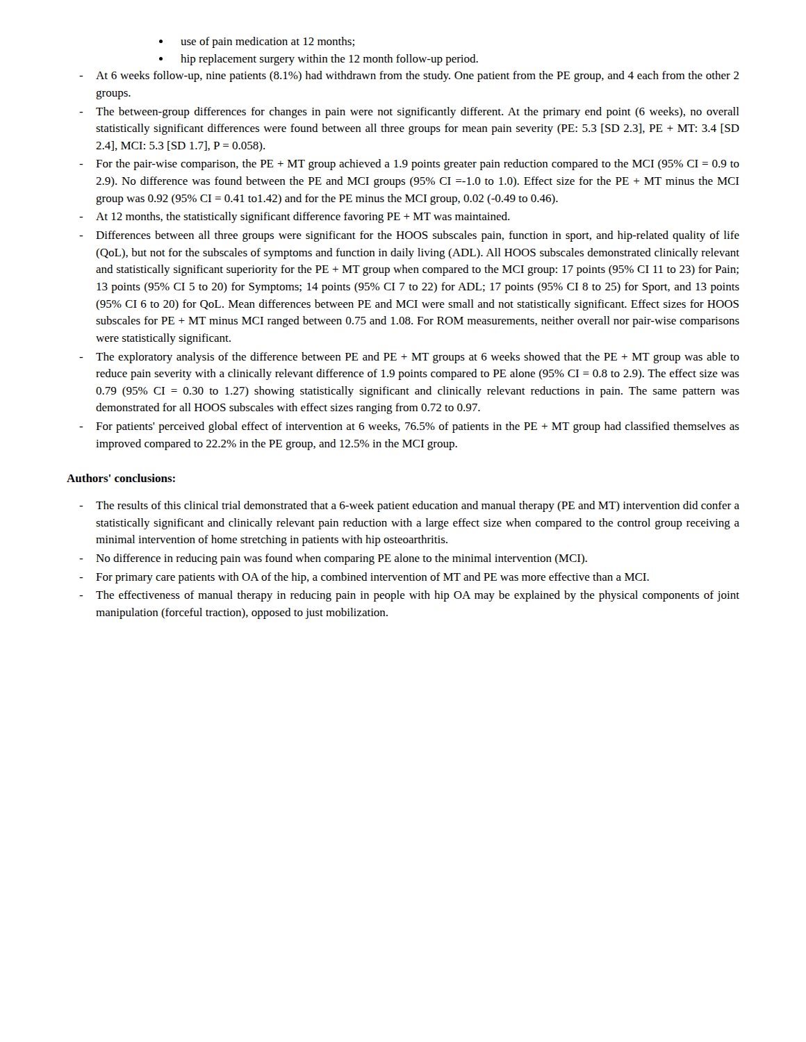use of pain medication at 12 months;
hip replacement surgery within the 12 month follow-up period.
At 6 weeks follow-up, nine patients (8.1%) had withdrawn from the study. One patient from the PE group, and 4 each from the other 2 groups.
The between-group differences for changes in pain were not significantly different. At the primary end point (6 weeks), no overall statistically significant differences were found between all three groups for mean pain severity (PE: 5.3 [SD 2.3], PE + MT: 3.4 [SD 2.4], MCI: 5.3 [SD 1.7], P = 0.058).
For the pair-wise comparison, the PE + MT group achieved a 1.9 points greater pain reduction compared to the MCI (95% CI = 0.9 to 2.9). No difference was found between the PE and MCI groups (95% CI =-1.0 to 1.0). Effect size for the PE + MT minus the MCI group was 0.92 (95% CI = 0.41 to1.42) and for the PE minus the MCI group, 0.02 (-0.49 to 0.46).
At 12 months, the statistically significant difference favoring PE + MT was maintained.
Differences between all three groups were significant for the HOOS subscales pain, function in sport, and hip-related quality of life (QoL), but not for the subscales of symptoms and function in daily living (ADL). All HOOS subscales demonstrated clinically relevant and statistically significant superiority for the PE + MT group when compared to the MCI group: 17 points (95% CI 11 to 23) for Pain; 13 points (95% CI 5 to 20) for Symptoms; 14 points (95% CI 7 to 22) for ADL; 17 points (95% CI 8 to 25) for Sport, and 13 points (95% CI 6 to 20) for QoL. Mean differences between PE and MCI were small and not statistically significant. Effect sizes for HOOS subscales for PE + MT minus MCI ranged between 0.75 and 1.08. For ROM measurements, neither overall nor pair-wise comparisons were statistically significant.
The exploratory analysis of the difference between PE and PE + MT groups at 6 weeks showed that the PE + MT group was able to reduce pain severity with a clinically relevant difference of 1.9 points compared to PE alone (95% CI = 0.8 to 2.9). The effect size was 0.79 (95% CI = 0.30 to 1.27) showing statistically significant and clinically relevant reductions in pain. The same pattern was demonstrated for all HOOS subscales with effect sizes ranging from 0.72 to 0.97.
For patients' perceived global effect of intervention at 6 weeks, 76.5% of patients in the PE + MT group had classified themselves as improved compared to 22.2% in the PE group, and 12.5% in the MCI group.
Authors' conclusions:
The results of this clinical trial demonstrated that a 6-week patient education and manual therapy (PE and MT) intervention did confer a statistically significant and clinically relevant pain reduction with a large effect size when compared to the control group receiving a minimal intervention of home stretching in patients with hip osteoarthritis.
No difference in reducing pain was found when comparing PE alone to the minimal intervention (MCI).
For primary care patients with OA of the hip, a combined intervention of MT and PE was more effective than a MCI.
The effectiveness of manual therapy in reducing pain in people with hip OA may be explained by the physical components of joint manipulation (forceful traction), opposed to just mobilization.